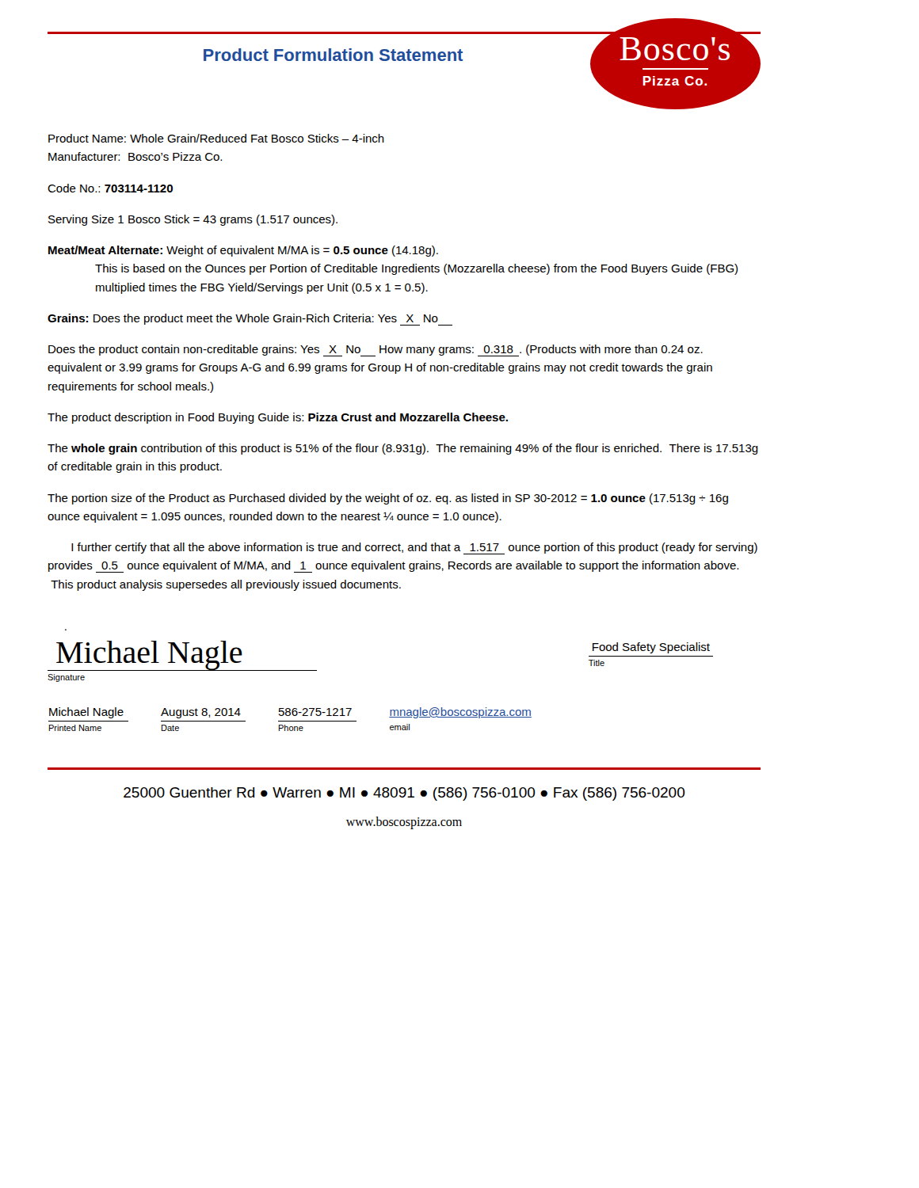Bosco's
Pizza Co.
Product Formulation Statement
Product Name: Whole Grain/Reduced Fat Bosco Sticks – 4-inch
Manufacturer: Bosco’s Pizza Co.
Code No.: 703114-1120
Serving Size 1 Bosco Stick = 43 grams (1.517 ounces).
Meat/Meat Alternate: Weight of equivalent M/MA is = 0.5 ounce (14.18g). This is based on the Ounces per Portion of Creditable Ingredients (Mozzarella cheese) from the Food Buyers Guide (FBG) multiplied times the FBG Yield/Servings per Unit (0.5 x 1 = 0.5).
Grains: Does the product meet the Whole Grain-Rich Criteria: Yes X No
Does the product contain non-creditable grains: Yes X No How many grams: 0.318 . (Products with more than 0.24 oz. equivalent or 3.99 grams for Groups A-G and 6.99 grams for Group H of non-creditable grains may not credit towards the grain requirements for school meals.)
The product description in Food Buying Guide is: Pizza Crust and Mozzarella Cheese.
The whole grain contribution of this product is 51% of the flour (8.931g). The remaining 49% of the flour is enriched. There is 17.513g of creditable grain in this product.
The portion size of the Product as Purchased divided by the weight of oz. eq. as listed in SP 30-2012 = 1.0 ounce (17.513g ÷ 16g ounce equivalent = 1.095 ounces, rounded down to the nearest ¼ ounce = 1.0 ounce).
I further certify that all the above information is true and correct, and that a 1.517 ounce portion of this product (ready for serving) provides 0.5 ounce equivalent of M/MA, and 1 ounce equivalent grains, Records are available to support the information above. This product analysis supersedes all previously issued documents.
.
Michael Nagle Signature
Food Safety Specialist Title
| Michael Nagle Printed Name | August 8, 2014 Date | 586-275-1217 Phone | mnagle@boscospizza.com email |
25000 Guenther Rd ● Warren ● MI ● 48091 ● (586) 756-0100 ● Fax (586) 756-0200
www.boscospizza.com